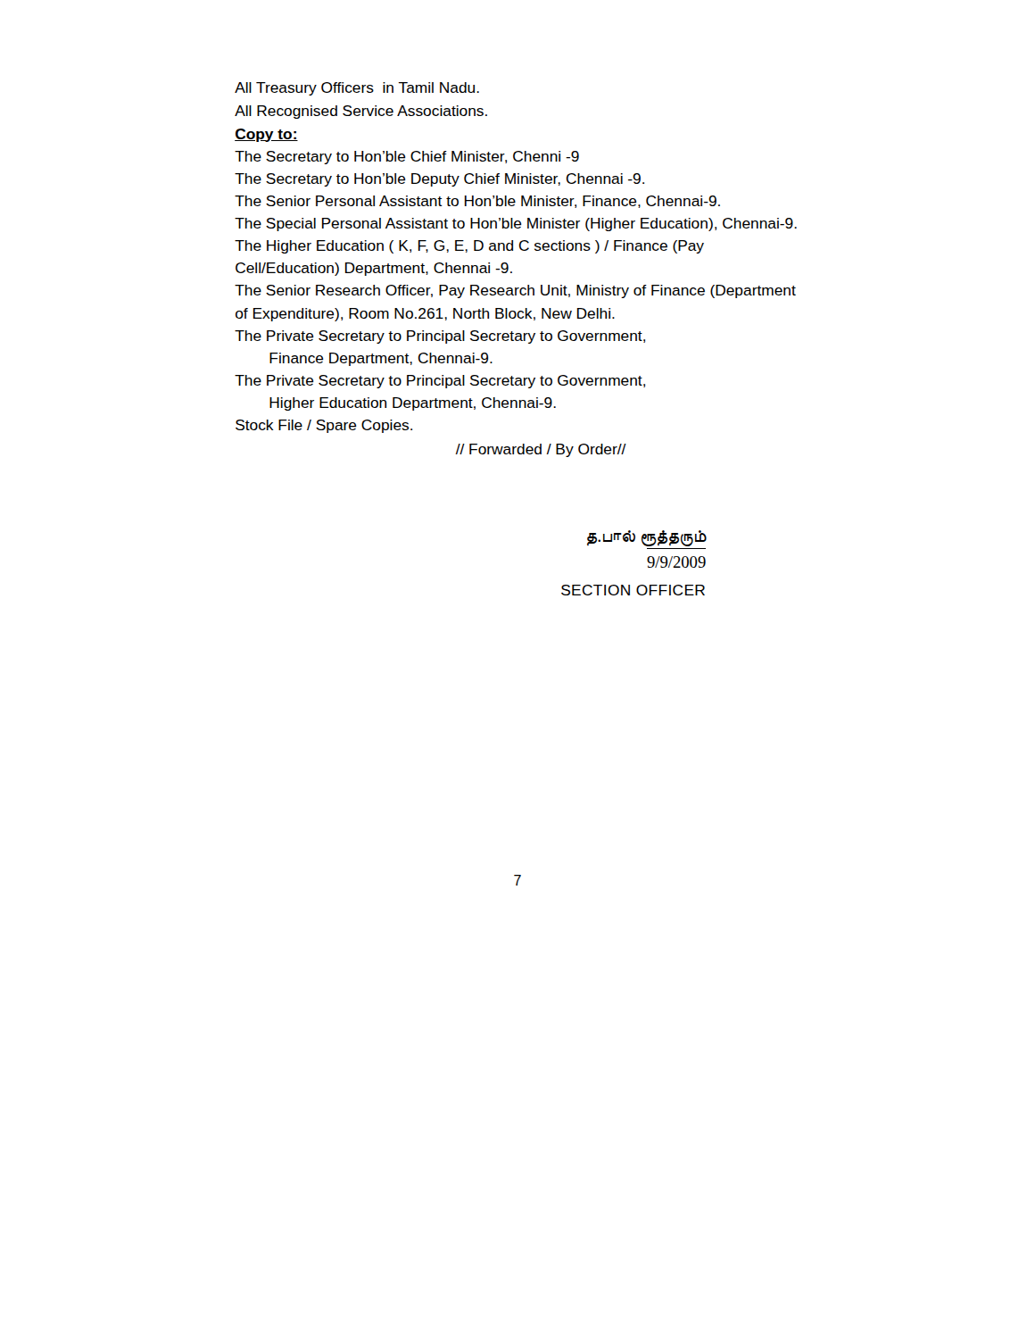All Treasury Officers in Tamil Nadu.
All Recognised Service Associations.
Copy to:
The Secretary to Hon’ble Chief Minister, Chenni -9
The Secretary to Hon’ble Deputy Chief Minister, Chennai -9.
The Senior Personal Assistant to Hon’ble Minister, Finance, Chennai-9.
The Special Personal Assistant to Hon’ble Minister (Higher Education), Chennai-9.
The Higher Education ( K, F, G, E, D and C sections ) / Finance (Pay Cell/Education) Department, Chennai -9.
The Senior Research Officer, Pay Research Unit, Ministry of Finance (Department of Expenditure), Room No.261, North Block, New Delhi.
The Private Secretary to Principal Secretary to Government,
Finance Department, Chennai-9.
The Private Secretary to Principal Secretary to Government,
Higher Education Department, Chennai-9.
Stock File / Spare Copies.
// Forwarded / By Order//
த.பால் ரூத்தரும்
9/9/2009
SECTION OFFICER
7